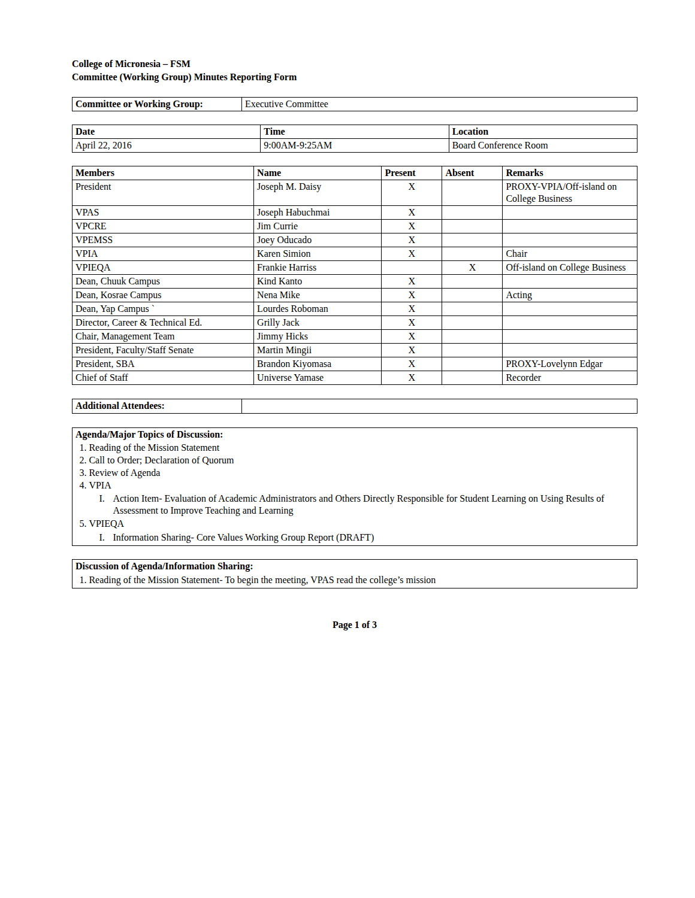College of Micronesia – FSM
Committee (Working Group) Minutes Reporting Form
| Committee or Working Group: | Executive Committee |
| Date | Time | Location |
| --- | --- | --- |
| April 22, 2016 | 9:00AM-9:25AM | Board Conference Room |
| Members | Name | Present | Absent | Remarks |
| --- | --- | --- | --- | --- |
| President | Joseph M. Daisy | X | | PROXY-VPIA/Off-island on College Business |
| VPAS | Joseph Habuchmai | X | | |
| VPCRE | Jim Currie | X | | |
| VPEMSS | Joey Oducado | X | | |
| VPIA | Karen Simion | X | | Chair |
| VPIEQA | Frankie Harriss | | X | Off-island on College Business |
| Dean, Chuuk Campus | Kind Kanto | X | | |
| Dean, Kosrae Campus | Nena Mike | X | | Acting |
| Dean, Yap Campus ` | Lourdes Roboman | X | | |
| Director, Career & Technical Ed. | Grilly Jack | X | | |
| Chair, Management Team | Jimmy Hicks | X | | |
| President, Faculty/Staff Senate | Martin Mingii | X | | |
| President, SBA | Brandon Kiyomasa | X | | PROXY-Lovelynn Edgar |
| Chief of Staff | Universe Yamase | X | | Recorder |
| Additional Attendees: | |
| A genda/Major Topics of Discussion: Reading of the Mission Statement Call to Order; Declaration of Quorum Review of Agenda VPIA Action Item- Evaluation of Academic Administrators and Others Directly Responsible for Student Learning on Using Results of Assessment to Improve Teaching and Learning VPIEQA Information Sharing- Core Values Working Group Report (DRAFT) |
| Discussion of Agenda/Information Sharing: Reading of the Mission Statement- To begin the meeting, VPAS read the college’s mission |
Page 1 of 3